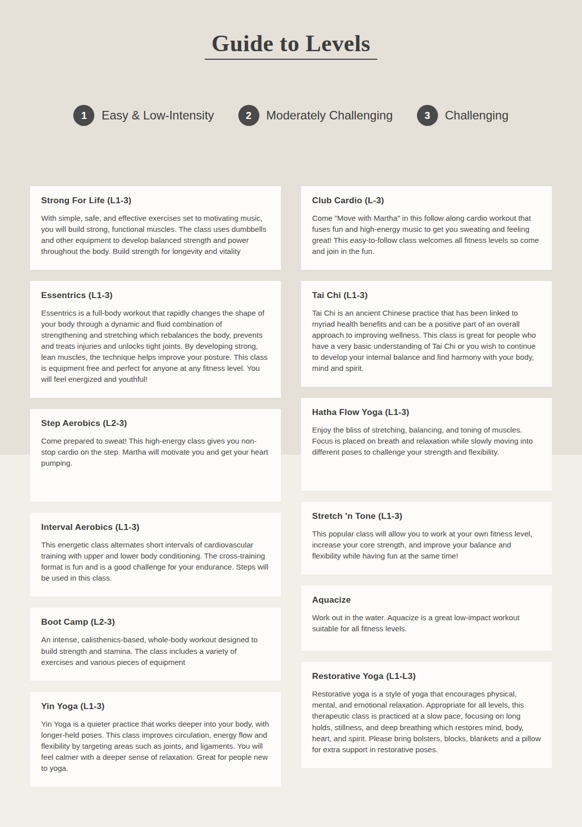Guide to Levels
1
Easy & Low-Intensity
2
Moderately Challenging
3
Challenging
Strong For Life (L1-3)
With simple, safe, and effective exercises set to motivating music, you will build strong, functional muscles. The class uses dumbbells and other equipment to develop balanced strength and power throughout the body. Build strength for longevity and vitality
Essentrics (L1-3)
Essentrics is a full-body workout that rapidly changes the shape of your body through a dynamic and fluid combination of strengthening and stretching which rebalances the body, prevents and treats injuries and unlocks tight joints. By developing strong, lean muscles, the technique helps improve your posture. This class is equipment free and perfect for anyone at any fitness level. You will feel energized and youthful!
Step Aerobics (L2-3)
Come prepared to sweat! This high-energy class gives you non-stop cardio on the step. Martha will motivate you and get your heart pumping.
Interval Aerobics (L1-3)
This energetic class alternates short intervals of cardiovascular training with upper and lower body conditioning. The cross-training format is fun and is a good challenge for your endurance. Steps will be used in this class.
Boot Camp (L2-3)
An intense, calisthenics-based, whole-body workout designed to build strength and stamina. The class includes a variety of exercises and various pieces of equipment
Yin Yoga (L1-3)
Yin Yoga is a quieter practice that works deeper into your body, with longer-held poses. This class improves circulation, energy flow and flexibility by targeting areas such as joints, and ligaments. You will feel calmer with a deeper sense of relaxation. Great for people new to yoga.
Club Cardio (L-3)
Come "Move with Martha" in this follow along cardio workout that fuses fun and high-energy music to get you sweating and feeling great! This easy-to-follow class welcomes all fitness levels so come and join in the fun.
Tai Chi (L1-3)
Tai Chi is an ancient Chinese practice that has been linked to myriad health benefits and can be a positive part of an overall approach to improving wellness. This class is great for people who have a very basic understanding of Tai Chi or you wish to continue to develop your internal balance and find harmony with your body, mind and spirit.
Hatha Flow Yoga (L1-3)
Enjoy the bliss of stretching, balancing, and toning of muscles. Focus is placed on breath and relaxation while slowly moving into different poses to challenge your strength and flexibility.
Stretch 'n Tone (L1-3)
This popular class will allow you to work at your own fitness level, increase your core strength, and improve your balance and flexibility while having fun at the same time!
Aquacize
Work out in the water. Aquacize is a great low-impact workout suitable for all fitness levels.
Restorative Yoga (L1-L3)
Restorative yoga is a style of yoga that encourages physical, mental, and emotional relaxation. Appropriate for all levels, this therapeutic class is practiced at a slow pace, focusing on long holds, stillness, and deep breathing which restores mind, body, heart, and spirit. Please bring bolsters, blocks, blankets and a pillow for extra support in restorative poses.